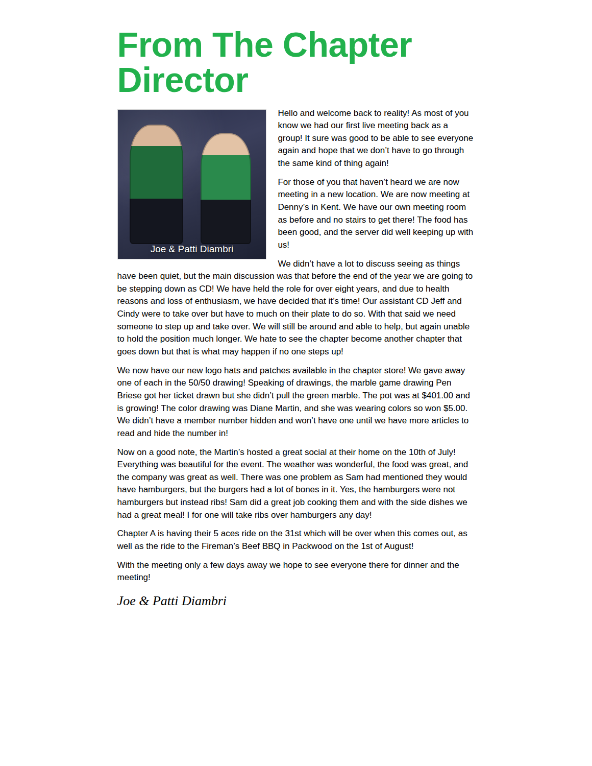From The Chapter Director
Joe & Patti Diambri
Hello and welcome back to reality! As most of you know we had our first live meeting back as a group! It sure was good to be able to see everyone again and hope that we don’t have to go through the same kind of thing again!
For those of you that haven’t heard we are now meeting in a new location. We are now meeting at Denny’s in Kent. We have our own meeting room as before and no stairs to get there! The food has been good, and the server did well keeping up with us!
We didn’t have a lot to discuss seeing as things have been quiet, but the main discussion was that before the end of the year we are going to be stepping down as CD! We have held the role for over eight years, and due to health reasons and loss of enthusiasm, we have decided that it’s time! Our assistant CD Jeff and Cindy were to take over but have to much on their plate to do so. With that said we need someone to step up and take over. We will still be around and able to help, but again unable to hold the position much longer. We hate to see the chapter become another chapter that goes down but that is what may happen if no one steps up!
We now have our new logo hats and patches available in the chapter store! We gave away one of each in the 50/50 drawing! Speaking of drawings, the marble game drawing Pen Briese got her ticket drawn but she didn’t pull the green marble. The pot was at $401.00 and is growing! The color drawing was Diane Martin, and she was wearing colors so won $5.00. We didn’t have a member number hidden and won’t have one until we have more articles to read and hide the number in!
Now on a good note, the Martin’s hosted a great social at their home on the 10th of July! Everything was beautiful for the event. The weather was wonderful, the food was great, and the company was great as well. There was one problem as Sam had mentioned they would have hamburgers, but the burgers had a lot of bones in it. Yes, the hamburgers were not hamburgers but instead ribs! Sam did a great job cooking them and with the side dishes we had a great meal! I for one will take ribs over hamburgers any day!
Chapter A is having their 5 aces ride on the 31st which will be over when this comes out, as well as the ride to the Fireman’s Beef BBQ in Packwood on the 1st of August!
With the meeting only a few days away we hope to see everyone there for dinner and the meeting!
Joe & Patti Diambri